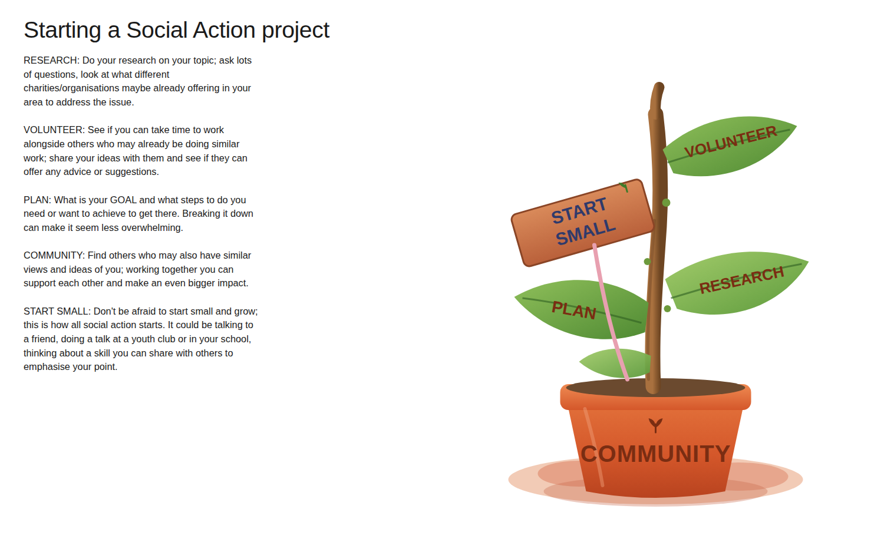Starting a Social Action project
RESEARCH: Do your research on your topic; ask lots of questions, look at what different charities/organisations maybe already offering in your area to address the issue.
VOLUNTEER: See if you can take time to work alongside others who may already be doing similar work; share your ideas with them and see if they can offer any advice or suggestions.
PLAN: What is your GOAL and what steps to do you need or want to achieve to get there. Breaking it down can make it seem less overwhelming.
COMMUNITY: Find others who may also have similar views and ideas of you; working together you can support each other and make an even bigger impact.
START SMALL: Don't be afraid to start small and grow; this is how all social action starts. It could be talking to a friend, doing a talk at a youth club or in your school, thinking about a skill you can share with others to emphasise your point.
COMMUNITY VOLUNTEER RESEARCH PLAN START SMALL